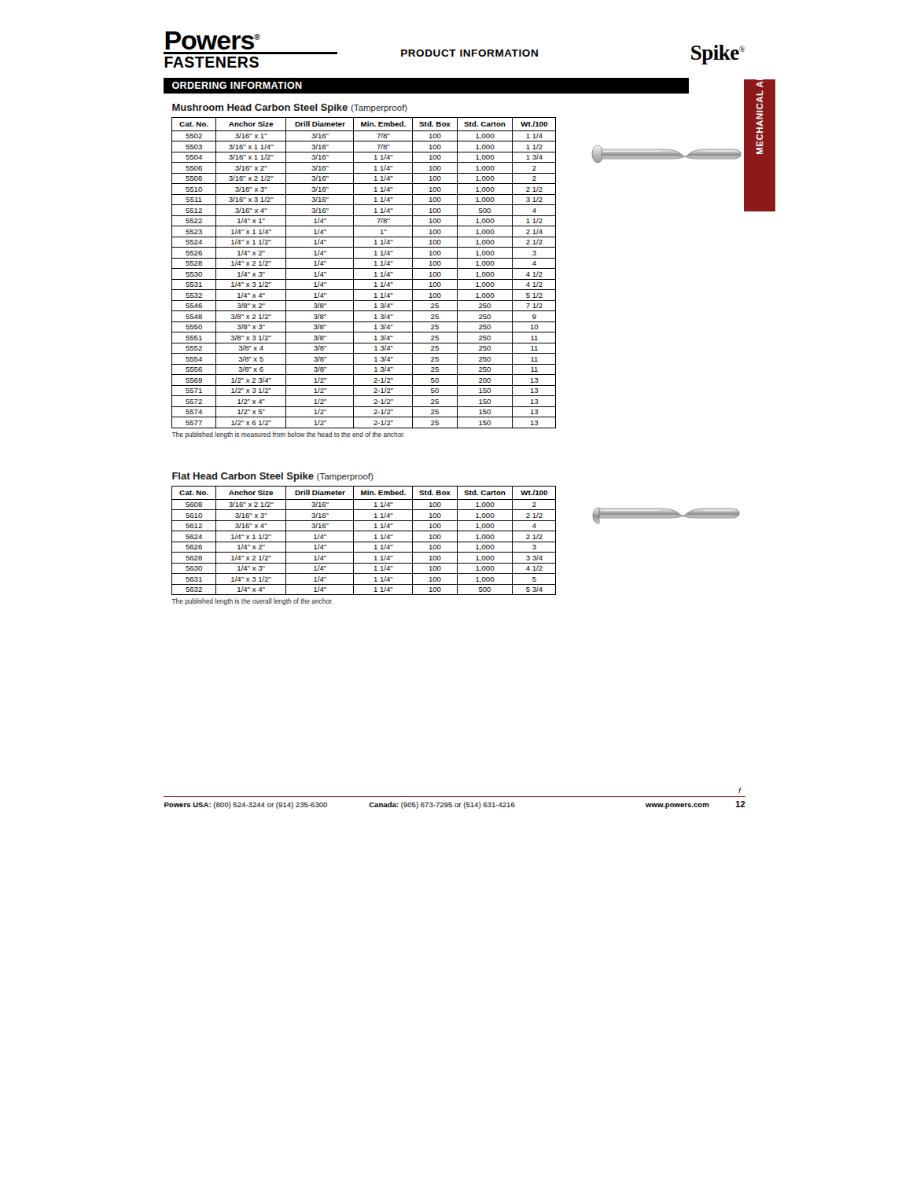Powers®
FASTENERS
PRODUCT INFORMATION
Spike®
MECHANICAL ANCHORS
ORDERING INFORMATION
Mushroom Head Carbon Steel Spike (Tamperproof)
| Cat. No. | Anchor Size | Drill Diameter | Min. Embed. | Std. Box | Std. Carton | Wt./100 |
| --- | --- | --- | --- | --- | --- | --- |
| 5502 | 3/16" x 1" | 3/16" | 7/8" | 100 | 1,000 | 1 1/4 |
| 5503 | 3/16" x 1 1/4" | 3/16" | 7/8" | 100 | 1,000 | 1 1/2 |
| 5504 | 3/16" x 1 1/2" | 3/16" | 1 1/4" | 100 | 1,000 | 1 3/4 |
| 5506 | 3/16" x 2" | 3/16" | 1 1/4" | 100 | 1,000 | 2 |
| 5508 | 3/16" x 2 1/2" | 3/16" | 1 1/4" | 100 | 1,000 | 2 |
| 5510 | 3/16" x 3" | 3/16" | 1 1/4" | 100 | 1,000 | 2 1/2 |
| 5511 | 3/16" x 3 1/2" | 3/16" | 1 1/4" | 100 | 1,000 | 3 1/2 |
| 5512 | 3/16" x 4" | 3/16" | 1 1/4" | 100 | 500 | 4 |
| 5522 | 1/4" x 1" | 1/4" | 7/8" | 100 | 1,000 | 1 1/2 |
| 5523 | 1/4" x 1 1/4" | 1/4" | 1" | 100 | 1,000 | 2 1/4 |
| 5524 | 1/4" x 1 1/2" | 1/4" | 1 1/4" | 100 | 1,000 | 2 1/2 |
| 5526 | 1/4" x 2" | 1/4" | 1 1/4" | 100 | 1,000 | 3 |
| 5528 | 1/4" x 2 1/2" | 1/4" | 1 1/4" | 100 | 1,000 | 4 |
| 5530 | 1/4" x 3" | 1/4" | 1 1/4" | 100 | 1,000 | 4 1/2 |
| 5531 | 1/4" x 3 1/2" | 1/4" | 1 1/4" | 100 | 1,000 | 4 1/2 |
| 5532 | 1/4" x 4" | 1/4" | 1 1/4" | 100 | 1,000 | 5 1/2 |
| 5546 | 3/8" x 2" | 3/8" | 1 3/4" | 25 | 250 | 7 1/2 |
| 5548 | 3/8" x 2 1/2" | 3/8" | 1 3/4" | 25 | 250 | 9 |
| 5550 | 3/8" x 3" | 3/8" | 1 3/4" | 25 | 250 | 10 |
| 5551 | 3/8" x 3 1/2" | 3/8" | 1 3/4" | 25 | 250 | 11 |
| 5552 | 3/8” x 4 | 3/8” | 1 3/4” | 25 | 250 | 11 |
| 5554 | 3/8” x 5 | 3/8” | 1 3/4” | 25 | 250 | 11 |
| 5556 | 3/8” x 6 | 3/8” | 1 3/4” | 25 | 250 | 11 |
| 5569 | 1/2” x 2 3/4” | 1/2” | 2-1/2” | 50 | 200 | 13 |
| 5571 | 1/2” x 3 1/2” | 1/2” | 2-1/2” | 50 | 150 | 13 |
| 5572 | 1/2” x 4” | 1/2” | 2-1/2” | 25 | 150 | 13 |
| 5574 | 1/2” x 5” | 1/2” | 2-1/2” | 25 | 150 | 13 |
| 5577 | 1/2” x 6 1/2” | 1/2” | 2-1/2” | 25 | 150 | 13 |
The published length is measured from below the head to the end of the anchor.
Flat Head Carbon Steel Spike (Tamperproof)
| Cat. No. | Anchor Size | Drill Diameter | Min. Embed. | Std. Box | Std. Carton | Wt./100 |
| --- | --- | --- | --- | --- | --- | --- |
| 5608 | 3/16" x 2 1/2" | 3/16" | 1 1/4" | 100 | 1,000 | 2 |
| 5610 | 3/16" x 3" | 3/16" | 1 1/4" | 100 | 1,000 | 2 1/2 |
| 5612 | 3/16" x 4" | 3/16" | 1 1/4" | 100 | 1,000 | 4 |
| 5624 | 1/4" x 1 1/2" | 1/4" | 1 1/4" | 100 | 1,000 | 2 1/2 |
| 5626 | 1/4" x 2" | 1/4" | 1 1/4" | 100 | 1,000 | 3 |
| 5628 | 1/4" x 2 1/2" | 1/4" | 1 1/4" | 100 | 1,000 | 3 3/4 |
| 5630 | 1/4" x 3" | 1/4" | 1 1/4" | 100 | 1,000 | 4 1/2 |
| 5631 | 1/4" x 3 1/2" | 1/4" | 1 1/4" | 100 | 1,000 | 5 |
| 5632 | 1/4" x 4" | 1/4" | 1 1/4" | 100 | 500 | 5 3/4 |
The published length is the overall length of the anchor.
f
Powers USA: (800) 524-3244 or (914) 235-6300 Canada: (905) 673-7295 or (514) 631-4216 www.powers.com 12